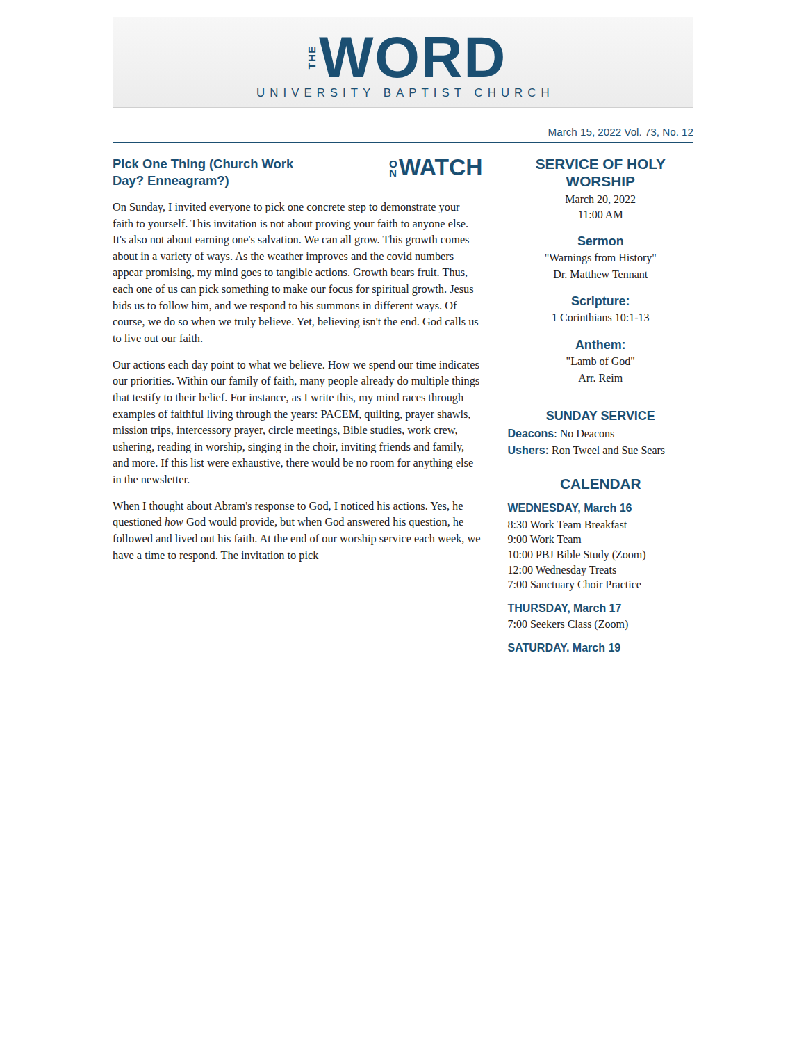THE WORD
UNIVERSITY BAPTIST CHURCH
March 15, 2022 Vol. 73, No. 12
Pick One Thing (Church Work Day? Enneagram?)
ONWATCH
On Sunday, I invited everyone to pick one concrete step to demonstrate your faith to yourself. This invitation is not about proving your faith to anyone else. It's also not about earning one's salvation. We can all grow. This growth comes about in a variety of ways. As the weather improves and the covid numbers appear promising, my mind goes to tangible actions. Growth bears fruit. Thus, each one of us can pick something to make our focus for spiritual growth. Jesus bids us to follow him, and we respond to his summons in different ways. Of course, we do so when we truly believe. Yet, believing isn't the end. God calls us to live out our faith.
Our actions each day point to what we believe. How we spend our time indicates our priorities. Within our family of faith, many people already do multiple things that testify to their belief. For instance, as I write this, my mind races through examples of faithful living through the years: PACEM, quilting, prayer shawls, mission trips, intercessory prayer, circle meetings, Bible studies, work crew, ushering, reading in worship, singing in the choir, inviting friends and family, and more. If this list were exhaustive, there would be no room for anything else in the newsletter.
When I thought about Abram's response to God, I noticed his actions. Yes, he questioned how God would provide, but when God answered his question, he followed and lived out his faith. At the end of our worship service each week, we have a time to respond. The invitation to pick
SERVICE OF HOLY WORSHIP
March 20, 2022
11:00 AM
Sermon
"Warnings from History"
Dr. Matthew Tennant
Scripture:
1 Corinthians 10:1-13
Anthem:
"Lamb of God"
Arr. Reim
SUNDAY SERVICE
Deacons: No Deacons
Ushers: Ron Tweel and Sue Sears
CALENDAR
WEDNESDAY, March 16
8:30 Work Team Breakfast
9:00 Work Team
10:00 PBJ Bible Study (Zoom)
12:00 Wednesday Treats
7:00 Sanctuary Choir Practice
THURSDAY, March 17
7:00 Seekers Class (Zoom)
SATURDAY. March 19